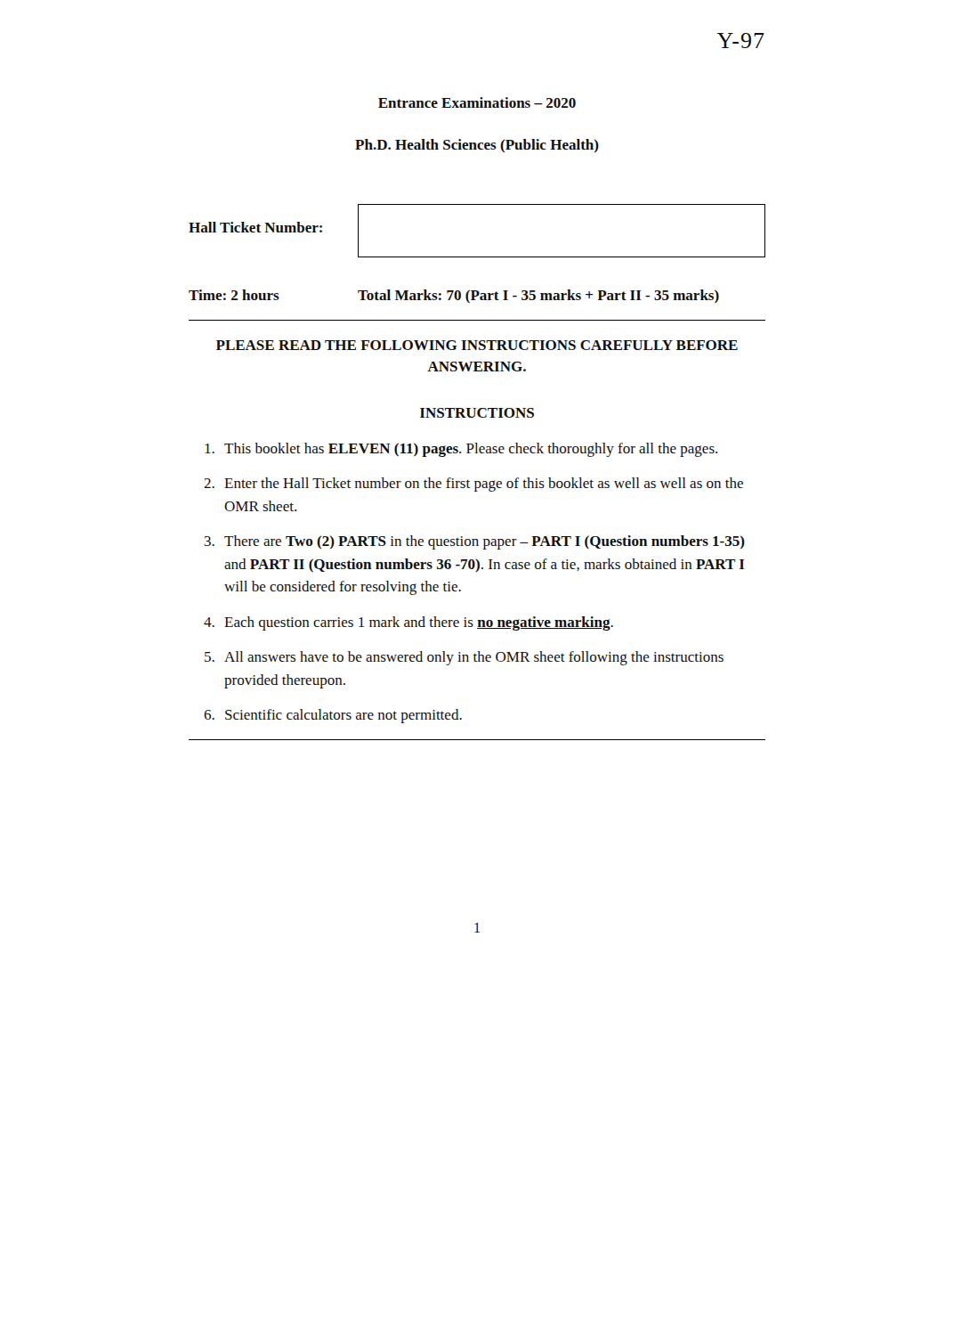Y-97
Entrance Examinations – 2020
Ph.D. Health Sciences (Public Health)
Hall Ticket Number:
Time: 2 hours
Total Marks: 70 (Part I - 35 marks + Part II - 35 marks)
PLEASE READ THE FOLLOWING INSTRUCTIONS CAREFULLY BEFORE ANSWERING.
INSTRUCTIONS
This booklet has ELEVEN (11) pages. Please check thoroughly for all the pages.
Enter the Hall Ticket number on the first page of this booklet as well as well as on the OMR sheet.
There are Two (2) PARTS in the question paper – PART I (Question numbers 1-35) and PART II (Question numbers 36 -70). In case of a tie, marks obtained in PART I will be considered for resolving the tie.
Each question carries 1 mark and there is no negative marking.
All answers have to be answered only in the OMR sheet following the instructions provided thereupon.
Scientific calculators are not permitted.
1